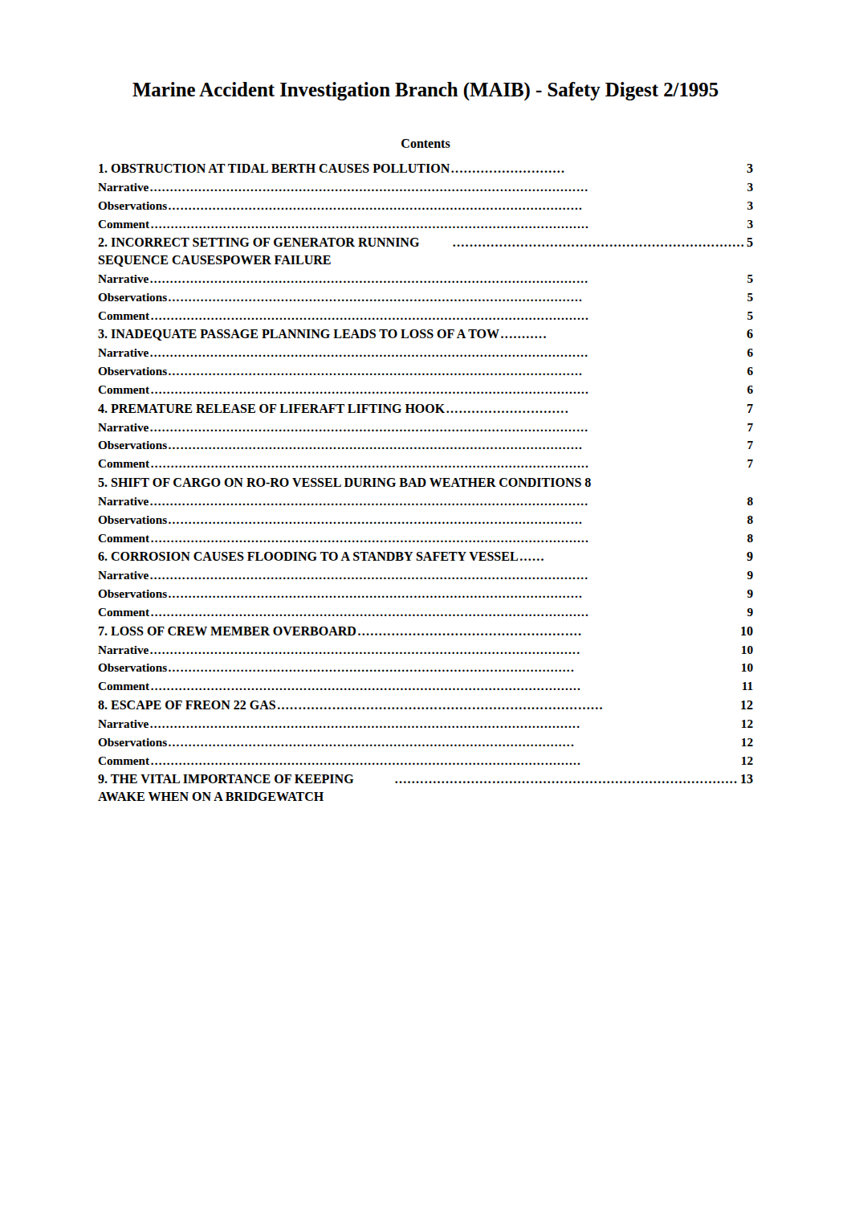Marine Accident Investigation Branch (MAIB) - Safety Digest 2/1995
Contents
1. OBSTRUCTION AT TIDAL BERTH CAUSES POLLUTION........................... 3
Narrative............................................................................................................. 3
Observations....................................................................................................... 3
Comment............................................................................................................. 3
2. INCORRECT SETTING OF GENERATOR RUNNING SEQUENCE CAUSESPOWER FAILURE............................................................................................................. 5
Narrative............................................................................................................. 5
Observations....................................................................................................... 5
Comment............................................................................................................. 5
3. INADEQUATE PASSAGE PLANNING LEADS TO LOSS OF A TOW........... 6
Narrative............................................................................................................. 6
Observations....................................................................................................... 6
Comment............................................................................................................. 6
4. PREMATURE RELEASE OF LIFERAFT LIFTING HOOK............................. 7
Narrative............................................................................................................. 7
Observations....................................................................................................... 7
Comment............................................................................................................. 7
5. SHIFT OF CARGO ON RO-RO VESSEL DURING BAD WEATHER CONDITIONS 8
Narrative............................................................................................................. 8
Observations....................................................................................................... 8
Comment............................................................................................................. 8
6. CORROSION CAUSES FLOODING TO A STANDBY SAFETY VESSEL...... 9
Narrative............................................................................................................. 9
Observations....................................................................................................... 9
Comment............................................................................................................. 9
7. LOSS OF CREW MEMBER OVERBOARD..................................................... 10
Narrative........................................................................................................... 10
Observations..................................................................................................... 10
Comment........................................................................................................... 11
8. ESCAPE OF FREON 22 GAS............................................................................. 12
Narrative........................................................................................................... 12
Observations..................................................................................................... 12
Comment........................................................................................................... 12
9. THE VITAL IMPORTANCE OF KEEPING AWAKE WHEN ON A BRIDGEWATCH..................................................................................................................................... 13